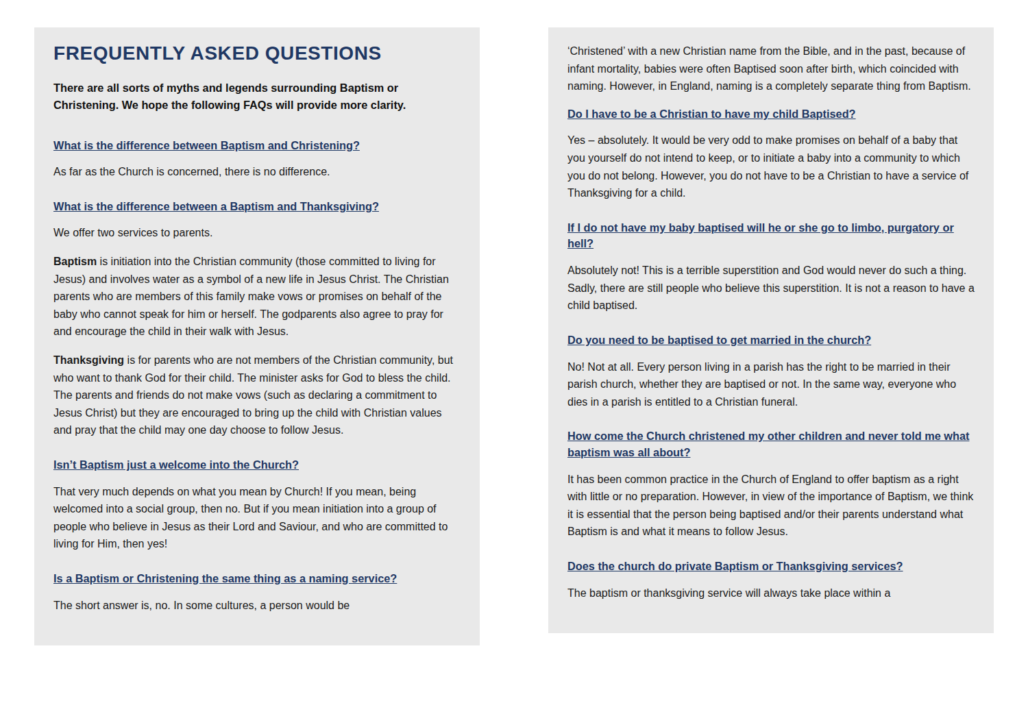FREQUENTLY ASKED QUESTIONS
There are all sorts of myths and legends surrounding Baptism or Christening. We hope the following FAQs will provide more clarity.
What is the difference between Baptism and Christening?
As far as the Church is concerned, there is no difference.
What is the difference between a Baptism and Thanksgiving?
We offer two services to parents.
Baptism is initiation into the Christian community (those committed to living for Jesus) and involves water as a symbol of a new life in Jesus Christ. The Christian parents who are members of this family make vows or promises on behalf of the baby who cannot speak for him or herself. The godparents also agree to pray for and encourage the child in their walk with Jesus.
Thanksgiving is for parents who are not members of the Christian community, but who want to thank God for their child. The minister asks for God to bless the child. The parents and friends do not make vows (such as declaring a commitment to Jesus Christ) but they are encouraged to bring up the child with Christian values and pray that the child may one day choose to follow Jesus.
Isn’t Baptism just a welcome into the Church?
That very much depends on what you mean by Church! If you mean, being welcomed into a social group, then no. But if you mean initiation into a group of people who believe in Jesus as their Lord and Saviour, and who are committed to living for Him, then yes!
Is a Baptism or Christening the same thing as a naming service?
The short answer is, no. In some cultures, a person would be
‘Christened’ with a new Christian name from the Bible, and in the past, because of infant mortality, babies were often Baptised soon after birth, which coincided with naming. However, in England, naming is a completely separate thing from Baptism.
Do I have to be a Christian to have my child Baptised?
Yes – absolutely. It would be very odd to make promises on behalf of a baby that you yourself do not intend to keep, or to initiate a baby into a community to which you do not belong. However, you do not have to be a Christian to have a service of Thanksgiving for a child.
If I do not have my baby baptised will he or she go to limbo, purgatory or hell?
Absolutely not! This is a terrible superstition and God would never do such a thing. Sadly, there are still people who believe this superstition. It is not a reason to have a child baptised.
Do you need to be baptised to get married in the church?
No! Not at all. Every person living in a parish has the right to be married in their parish church, whether they are baptised or not. In the same way, everyone who dies in a parish is entitled to a Christian funeral.
How come the Church christened my other children and never told me what baptism was all about?
It has been common practice in the Church of England to offer baptism as a right with little or no preparation. However, in view of the importance of Baptism, we think it is essential that the person being baptised and/or their parents understand what Baptism is and what it means to follow Jesus.
Does the church do private Baptism or Thanksgiving services?
The baptism or thanksgiving service will always take place within a